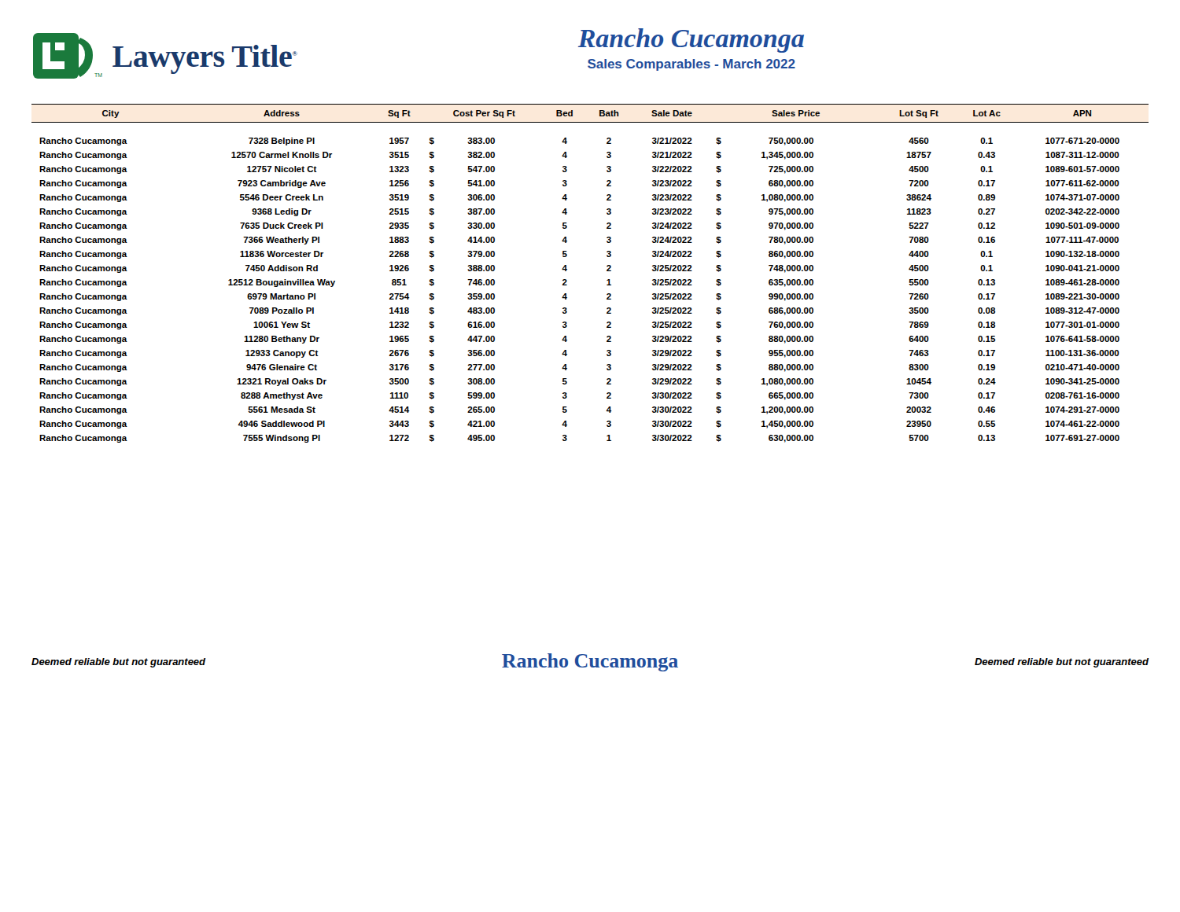TM Lawyers Title®
Rancho Cucamonga
Sales Comparables - March 2022
| City | Address | Sq Ft | Cost Per Sq Ft | Bed | Bath | Sale Date | Sales Price | Lot Sq Ft | Lot Ac | APN |
| --- | --- | --- | --- | --- | --- | --- | --- | --- | --- | --- |
| Rancho Cucamonga | 7328 Belpine Pl | 1957 | $ 383.00 | 4 | 2 | 3/21/2022 | $ 750,000.00 | 4560 | 0.1 | 1077-671-20-0000 |
| Rancho Cucamonga | 12570 Carmel Knolls Dr | 3515 | $ 382.00 | 4 | 3 | 3/21/2022 | $ 1,345,000.00 | 18757 | 0.43 | 1087-311-12-0000 |
| Rancho Cucamonga | 12757 Nicolet Ct | 1323 | $ 547.00 | 3 | 3 | 3/22/2022 | $ 725,000.00 | 4500 | 0.1 | 1089-601-57-0000 |
| Rancho Cucamonga | 7923 Cambridge Ave | 1256 | $ 541.00 | 3 | 2 | 3/23/2022 | $ 680,000.00 | 7200 | 0.17 | 1077-611-62-0000 |
| Rancho Cucamonga | 5546 Deer Creek Ln | 3519 | $ 306.00 | 4 | 2 | 3/23/2022 | $ 1,080,000.00 | 38624 | 0.89 | 1074-371-07-0000 |
| Rancho Cucamonga | 9368 Ledig Dr | 2515 | $ 387.00 | 4 | 3 | 3/23/2022 | $ 975,000.00 | 11823 | 0.27 | 0202-342-22-0000 |
| Rancho Cucamonga | 7635 Duck Creek Pl | 2935 | $ 330.00 | 5 | 2 | 3/24/2022 | $ 970,000.00 | 5227 | 0.12 | 1090-501-09-0000 |
| Rancho Cucamonga | 7366 Weatherly Pl | 1883 | $ 414.00 | 4 | 3 | 3/24/2022 | $ 780,000.00 | 7080 | 0.16 | 1077-111-47-0000 |
| Rancho Cucamonga | 11836 Worcester Dr | 2268 | $ 379.00 | 5 | 3 | 3/24/2022 | $ 860,000.00 | 4400 | 0.1 | 1090-132-18-0000 |
| Rancho Cucamonga | 7450 Addison Rd | 1926 | $ 388.00 | 4 | 2 | 3/25/2022 | $ 748,000.00 | 4500 | 0.1 | 1090-041-21-0000 |
| Rancho Cucamonga | 12512 Bougainvillea Way | 851 | $ 746.00 | 2 | 1 | 3/25/2022 | $ 635,000.00 | 5500 | 0.13 | 1089-461-28-0000 |
| Rancho Cucamonga | 6979 Martano Pl | 2754 | $ 359.00 | 4 | 2 | 3/25/2022 | $ 990,000.00 | 7260 | 0.17 | 1089-221-30-0000 |
| Rancho Cucamonga | 7089 Pozallo Pl | 1418 | $ 483.00 | 3 | 2 | 3/25/2022 | $ 686,000.00 | 3500 | 0.08 | 1089-312-47-0000 |
| Rancho Cucamonga | 10061 Yew St | 1232 | $ 616.00 | 3 | 2 | 3/25/2022 | $ 760,000.00 | 7869 | 0.18 | 1077-301-01-0000 |
| Rancho Cucamonga | 11280 Bethany Dr | 1965 | $ 447.00 | 4 | 2 | 3/29/2022 | $ 880,000.00 | 6400 | 0.15 | 1076-641-58-0000 |
| Rancho Cucamonga | 12933 Canopy Ct | 2676 | $ 356.00 | 4 | 3 | 3/29/2022 | $ 955,000.00 | 7463 | 0.17 | 1100-131-36-0000 |
| Rancho Cucamonga | 9476 Glenaire Ct | 3176 | $ 277.00 | 4 | 3 | 3/29/2022 | $ 880,000.00 | 8300 | 0.19 | 0210-471-40-0000 |
| Rancho Cucamonga | 12321 Royal Oaks Dr | 3500 | $ 308.00 | 5 | 2 | 3/29/2022 | $ 1,080,000.00 | 10454 | 0.24 | 1090-341-25-0000 |
| Rancho Cucamonga | 8288 Amethyst Ave | 1110 | $ 599.00 | 3 | 2 | 3/30/2022 | $ 665,000.00 | 7300 | 0.17 | 0208-761-16-0000 |
| Rancho Cucamonga | 5561 Mesada St | 4514 | $ 265.00 | 5 | 4 | 3/30/2022 | $ 1,200,000.00 | 20032 | 0.46 | 1074-291-27-0000 |
| Rancho Cucamonga | 4946 Saddlewood Pl | 3443 | $ 421.00 | 4 | 3 | 3/30/2022 | $ 1,450,000.00 | 23950 | 0.55 | 1074-461-22-0000 |
| Rancho Cucamonga | 7555 Windsong Pl | 1272 | $ 495.00 | 3 | 1 | 3/30/2022 | $ 630,000.00 | 5700 | 0.13 | 1077-691-27-0000 |
Deemed reliable but not guaranteed
Rancho Cucamonga
Deemed reliable but not guaranteed